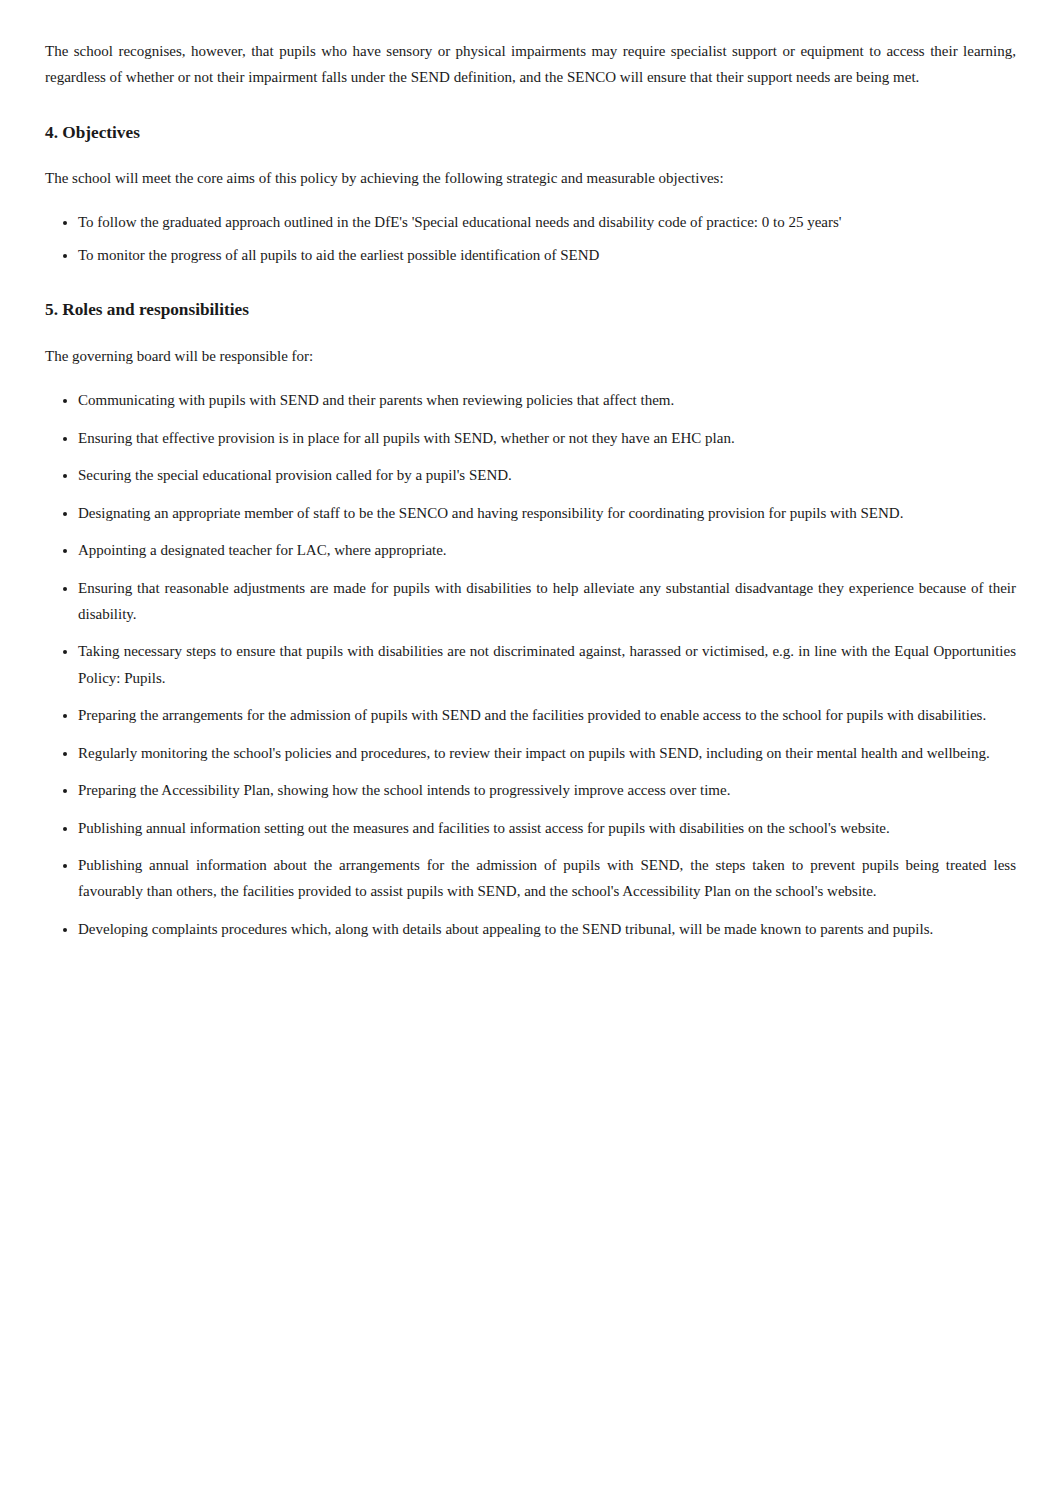The school recognises, however, that pupils who have sensory or physical impairments may require specialist support or equipment to access their learning, regardless of whether or not their impairment falls under the SEND definition, and the SENCO will ensure that their support needs are being met.
4. Objectives
The school will meet the core aims of this policy by achieving the following strategic and measurable objectives:
To follow the graduated approach outlined in the DfE's 'Special educational needs and disability code of practice: 0 to 25 years'
To monitor the progress of all pupils to aid the earliest possible identification of SEND
5. Roles and responsibilities
The governing board will be responsible for:
Communicating with pupils with SEND and their parents when reviewing policies that affect them.
Ensuring that effective provision is in place for all pupils with SEND, whether or not they have an EHC plan.
Securing the special educational provision called for by a pupil's SEND.
Designating an appropriate member of staff to be the SENCO and having responsibility for coordinating provision for pupils with SEND.
Appointing a designated teacher for LAC, where appropriate.
Ensuring that reasonable adjustments are made for pupils with disabilities to help alleviate any substantial disadvantage they experience because of their disability.
Taking necessary steps to ensure that pupils with disabilities are not discriminated against, harassed or victimised, e.g. in line with the Equal Opportunities Policy: Pupils.
Preparing the arrangements for the admission of pupils with SEND and the facilities provided to enable access to the school for pupils with disabilities.
Regularly monitoring the school's policies and procedures, to review their impact on pupils with SEND, including on their mental health and wellbeing.
Preparing the Accessibility Plan, showing how the school intends to progressively improve access over time.
Publishing annual information setting out the measures and facilities to assist access for pupils with disabilities on the school's website.
Publishing annual information about the arrangements for the admission of pupils with SEND, the steps taken to prevent pupils being treated less favourably than others, the facilities provided to assist pupils with SEND, and the school's Accessibility Plan on the school's website.
Developing complaints procedures which, along with details about appealing to the SEND tribunal, will be made known to parents and pupils.